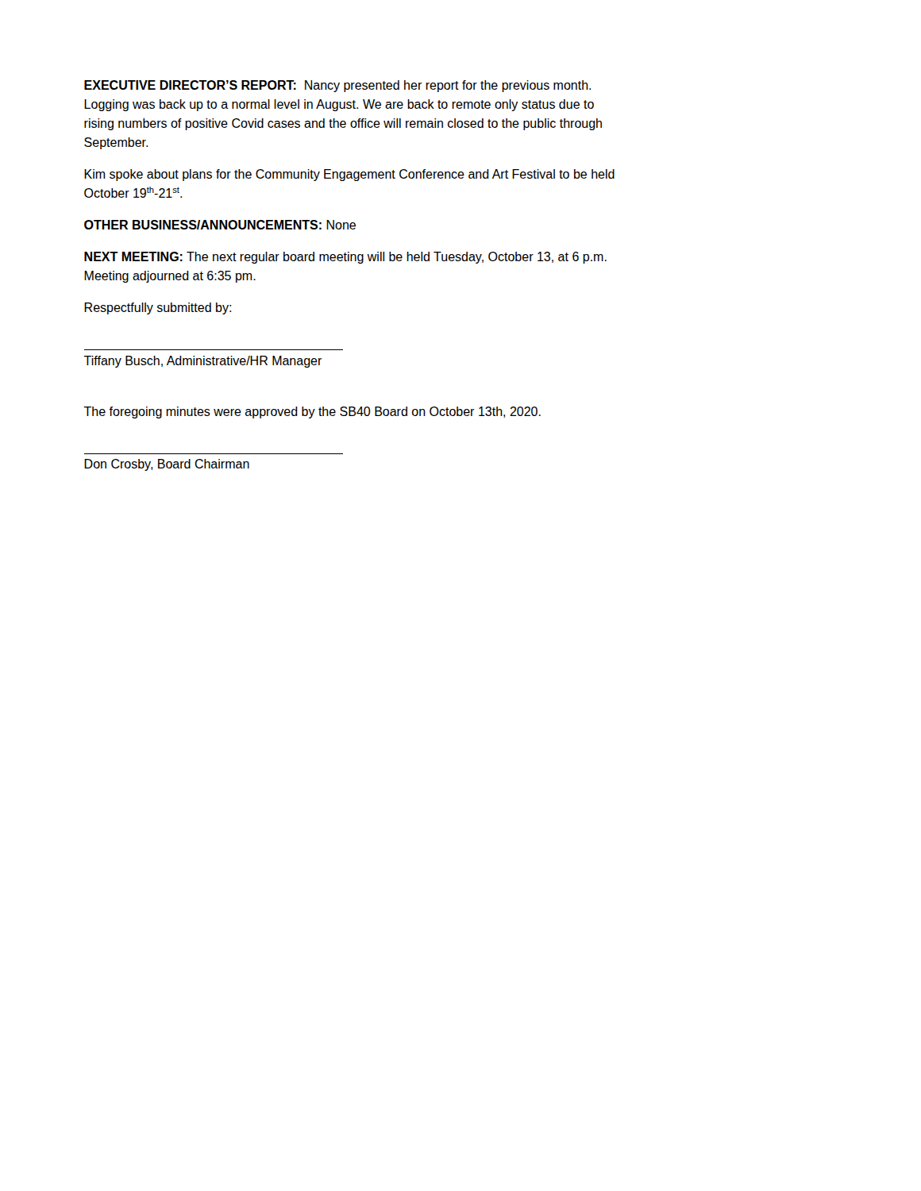EXECUTIVE DIRECTOR’S REPORT: Nancy presented her report for the previous month. Logging was back up to a normal level in August. We are back to remote only status due to rising numbers of positive Covid cases and the office will remain closed to the public through September.
Kim spoke about plans for the Community Engagement Conference and Art Festival to be held October 19th-21st.
OTHER BUSINESS/ANNOUNCEMENTS: None
NEXT MEETING: The next regular board meeting will be held Tuesday, October 13, at 6 p.m. Meeting adjourned at 6:35 pm.
Respectfully submitted by:
Tiffany Busch, Administrative/HR Manager
The foregoing minutes were approved by the SB40 Board on October 13th, 2020.
Don Crosby, Board Chairman